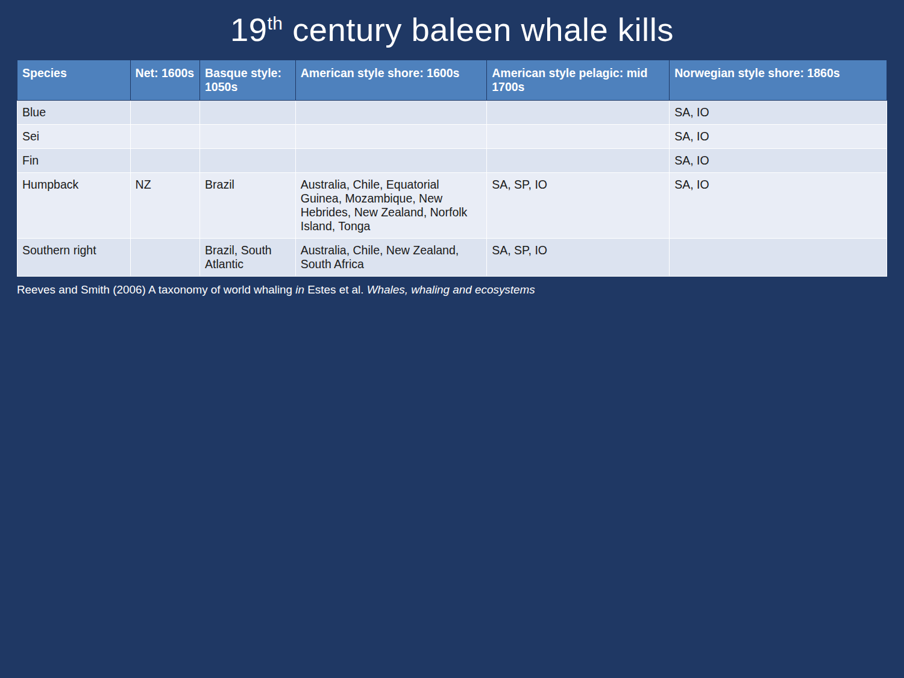19th century baleen whale kills
| Species | Net: 1600s | Basque style: 1050s | American style shore: 1600s | American style pelagic: mid 1700s | Norwegian style shore: 1860s |
| --- | --- | --- | --- | --- | --- |
| Blue | | | | | SA, IO |
| Sei | | | | | SA, IO |
| Fin | | | | | SA, IO |
| Humpback | NZ | Brazil | Australia, Chile, Equatorial Guinea, Mozambique, New Hebrides, New Zealand, Norfolk Island, Tonga | SA, SP, IO | SA, IO |
| Southern right | | Brazil, South Atlantic | Australia, Chile, New Zealand, South Africa | SA, SP, IO | |
Reeves and Smith (2006) A taxonomy of world whaling in Estes et al. Whales, whaling and ecosystems